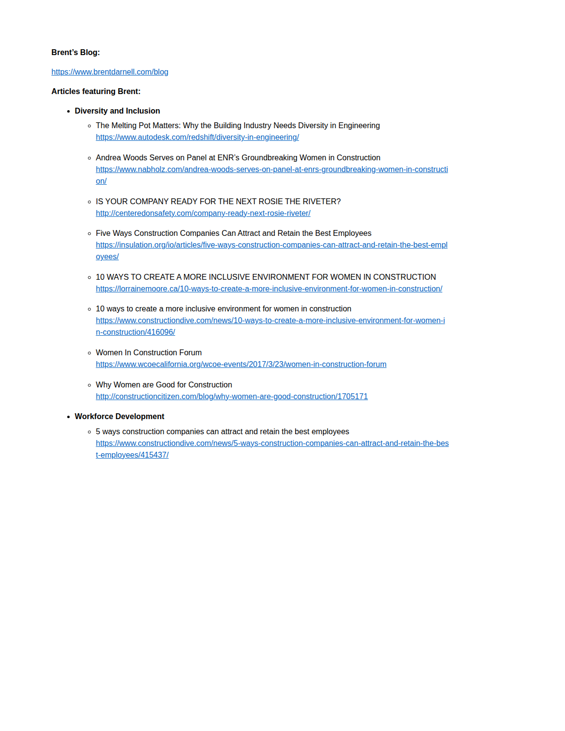Brent’s Blog:
https://www.brentdarnell.com/blog
Articles featuring Brent:
Diversity and Inclusion
The Melting Pot Matters: Why the Building Industry Needs Diversity in Engineering
https://www.autodesk.com/redshift/diversity-in-engineering/
Andrea Woods Serves on Panel at ENR’s Groundbreaking Women in Construction
https://www.nabholz.com/andrea-woods-serves-on-panel-at-enrs-groundbreaking-women-in-construction/
IS YOUR COMPANY READY FOR THE NEXT ROSIE THE RIVETER?
http://centeredonsafety.com/company-ready-next-rosie-riveter/
Five Ways Construction Companies Can Attract and Retain the Best Employees
https://insulation.org/io/articles/five-ways-construction-companies-can-attract-and-retain-the-best-employees/
10 WAYS TO CREATE A MORE INCLUSIVE ENVIRONMENT FOR WOMEN IN CONSTRUCTION
https://lorrainemoore.ca/10-ways-to-create-a-more-inclusive-environment-for-women-in-construction/
10 ways to create a more inclusive environment for women in construction
https://www.constructiondive.com/news/10-ways-to-create-a-more-inclusive-environment-for-women-in-construction/416096/
Women In Construction Forum
https://www.wcoecalifornia.org/wcoe-events/2017/3/23/women-in-construction-forum
Why Women are Good for Construction
http://constructioncitizen.com/blog/why-women-are-good-construction/1705171
Workforce Development
5 ways construction companies can attract and retain the best employees
https://www.constructiondive.com/news/5-ways-construction-companies-can-attract-and-retain-the-best-employees/415437/